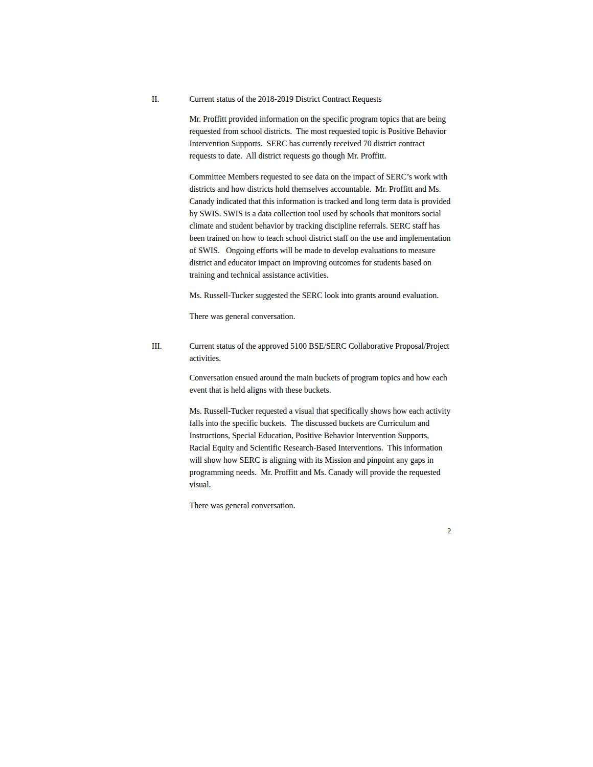II.
Current status of the 2018-2019 District Contract Requests
Mr. Proffitt provided information on the specific program topics that are being requested from school districts. The most requested topic is Positive Behavior Intervention Supports. SERC has currently received 70 district contract requests to date. All district requests go though Mr. Proffitt.
Committee Members requested to see data on the impact of SERC’s work with districts and how districts hold themselves accountable. Mr. Proffitt and Ms. Canady indicated that this information is tracked and long term data is provided by SWIS. SWIS is a data collection tool used by schools that monitors social climate and student behavior by tracking discipline referrals. SERC staff has been trained on how to teach school district staff on the use and implementation of SWIS. Ongoing efforts will be made to develop evaluations to measure district and educator impact on improving outcomes for students based on training and technical assistance activities.
Ms. Russell-Tucker suggested the SERC look into grants around evaluation.
There was general conversation.
III.
Current status of the approved 5100 BSE/SERC Collaborative Proposal/Project activities.
Conversation ensued around the main buckets of program topics and how each event that is held aligns with these buckets.
Ms. Russell-Tucker requested a visual that specifically shows how each activity falls into the specific buckets. The discussed buckets are Curriculum and Instructions, Special Education, Positive Behavior Intervention Supports, Racial Equity and Scientific Research-Based Interventions. This information will show how SERC is aligning with its Mission and pinpoint any gaps in programming needs. Mr. Proffitt and Ms. Canady will provide the requested visual.
There was general conversation.
2